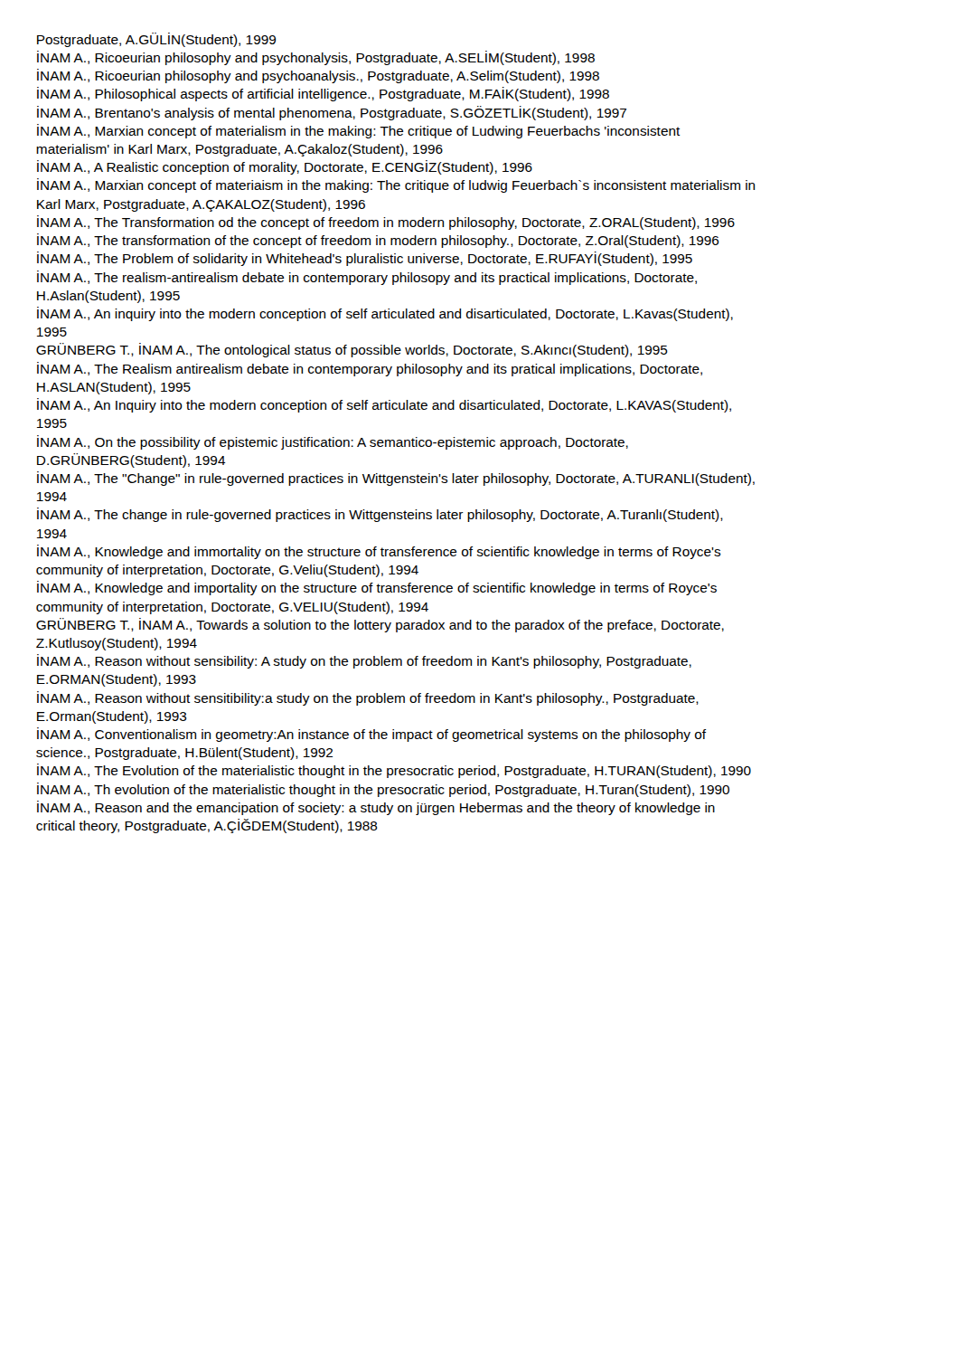Postgraduate, A.GÜLİN(Student), 1999
İNAM A., Ricoeurian philosophy and psychonalysis, Postgraduate, A.SELİM(Student), 1998
İNAM A., Ricoeurian philosophy and psychoanalysis., Postgraduate, A.Selim(Student), 1998
İNAM A., Philosophical aspects of artificial intelligence., Postgraduate, M.FAİK(Student), 1998
İNAM A., Brentano's analysis of mental phenomena, Postgraduate, S.GÖZETLİK(Student), 1997
İNAM A., Marxian concept of materialism in the making: The critique of Ludwing Feuerbachs 'inconsistent materialism' in Karl Marx, Postgraduate, A.Çakaloz(Student), 1996
İNAM A., A Realistic conception of morality, Doctorate, E.CENGİZ(Student), 1996
İNAM A., Marxian concept of materiaism in the making: The critique of ludwig Feuerbach`s inconsistent materialism in Karl Marx, Postgraduate, A.ÇAKALOZ(Student), 1996
İNAM A., The Transformation od the concept of freedom in modern philosophy, Doctorate, Z.ORAL(Student), 1996
İNAM A., The transformation of the concept of freedom in modern philosophy., Doctorate, Z.Oral(Student), 1996
İNAM A., The Problem of solidarity in Whitehead's pluralistic universe, Doctorate, E.RUFAYİ(Student), 1995
İNAM A., The realism-antirealism debate in contemporary philosopy and its practical implications, Doctorate, H.Aslan(Student), 1995
İNAM A., An inquiry into the modern conception of self articulated and disarticulated, Doctorate, L.Kavas(Student), 1995
GRÜNBERG T., İNAM A., The ontological status of possible worlds, Doctorate, S.Akıncı(Student), 1995
İNAM A., The Realism antirealism debate in contemporary philosophy and its pratical implications, Doctorate, H.ASLAN(Student), 1995
İNAM A., An Inquiry into the modern conception of self articulate and disarticulated, Doctorate, L.KAVAS(Student), 1995
İNAM A., On the possibility of epistemic justification: A semantico-epistemic approach, Doctorate, D.GRÜNBERG(Student), 1994
İNAM A., The "Change" in rule-governed practices in Wittgenstein's later philosophy, Doctorate, A.TURANLI(Student), 1994
İNAM A., The change in rule-governed practices in Wittgensteins later philosophy, Doctorate, A.Turanlı(Student), 1994
İNAM A., Knowledge and immortality on the structure of transference of scientific knowledge in terms of Royce's community of interpretation, Doctorate, G.Veliu(Student), 1994
İNAM A., Knowledge and importality on the structure of transference of scientific knowledge in terms of Royce's community of interpretation, Doctorate, G.VELIU(Student), 1994
GRÜNBERG T., İNAM A., Towards a solution to the lottery paradox and to the paradox of the preface, Doctorate, Z.Kutlusoy(Student), 1994
İNAM A., Reason without sensibility: A study on the problem of freedom in Kant's philosophy, Postgraduate, E.ORMAN(Student), 1993
İNAM A., Reason without sensitibility:a study on the problem of freedom in Kant's philosophy., Postgraduate, E.Orman(Student), 1993
İNAM A., Conventionalism in geometry:An instance of the impact of geometrical systems on the philosophy of science., Postgraduate, H.Bülent(Student), 1992
İNAM A., The Evolution of the materialistic thought in the presocratic period, Postgraduate, H.TURAN(Student), 1990
İNAM A., Th evolution of the materialistic thought in the presocratic period, Postgraduate, H.Turan(Student), 1990
İNAM A., Reason and the emancipation of society: a study on jürgen Hebermas and the theory of knowledge in critical theory, Postgraduate, A.ÇİĞDEM(Student), 1988